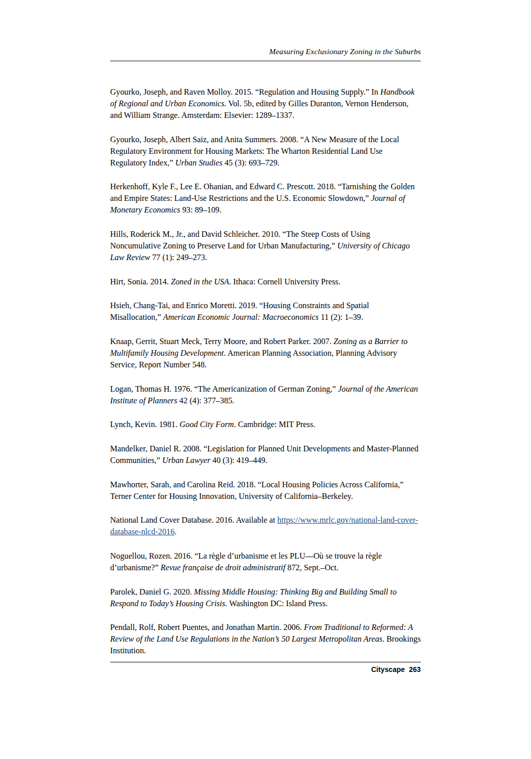Measuring Exclusionary Zoning in the Suburbs
Gyourko, Joseph, and Raven Molloy. 2015. “Regulation and Housing Supply.” In Handbook of Regional and Urban Economics. Vol. 5b, edited by Gilles Duranton, Vernon Henderson, and William Strange. Amsterdam: Elsevier: 1289–1337.
Gyourko, Joseph, Albert Saiz, and Anita Summers. 2008. “A New Measure of the Local Regulatory Environment for Housing Markets: The Wharton Residential Land Use Regulatory Index,” Urban Studies 45 (3): 693–729.
Herkenhoff, Kyle F., Lee E. Ohanian, and Edward C. Prescott. 2018. “Tarnishing the Golden and Empire States: Land-Use Restrictions and the U.S. Economic Slowdown,” Journal of Monetary Economics 93: 89–109.
Hills, Roderick M., Jr., and David Schleicher. 2010. “The Steep Costs of Using Noncumulative Zoning to Preserve Land for Urban Manufacturing,” University of Chicago Law Review 77 (1): 249–273.
Hirt, Sonia. 2014. Zoned in the USA. Ithaca: Cornell University Press.
Hsieh, Chang-Tai, and Enrico Moretti. 2019. “Housing Constraints and Spatial Misallocation,” American Economic Journal: Macroeconomics 11 (2): 1–39.
Knaap, Gerrit, Stuart Meck, Terry Moore, and Robert Parker. 2007. Zoning as a Barrier to Multifamily Housing Development. American Planning Association, Planning Advisory Service, Report Number 548.
Logan, Thomas H. 1976. “The Americanization of German Zoning,” Journal of the American Institute of Planners 42 (4): 377–385.
Lynch, Kevin. 1981. Good City Form. Cambridge: MIT Press.
Mandelker, Daniel R. 2008. “Legislation for Planned Unit Developments and Master-Planned Communities,” Urban Lawyer 40 (3): 419–449.
Mawhorter, Sarah, and Carolina Reid. 2018. “Local Housing Policies Across California,” Terner Center for Housing Innovation, University of California–Berkeley.
National Land Cover Database. 2016. Available at https://www.mrlc.gov/national-land-cover-database-nlcd-2016.
Noguellou, Rozen. 2016. “La règle d’urbanisme et les PLU—Où se trouve la règle d’urbanisme?” Revue française de droit administratif 872, Sept.–Oct.
Parolek, Daniel G. 2020. Missing Middle Housing: Thinking Big and Building Small to Respond to Today’s Housing Crisis. Washington DC: Island Press.
Pendall, Rolf, Robert Puentes, and Jonathan Martin. 2006. From Traditional to Reformed: A Review of the Land Use Regulations in the Nation’s 50 Largest Metropolitan Areas. Brookings Institution.
Cityscape 263